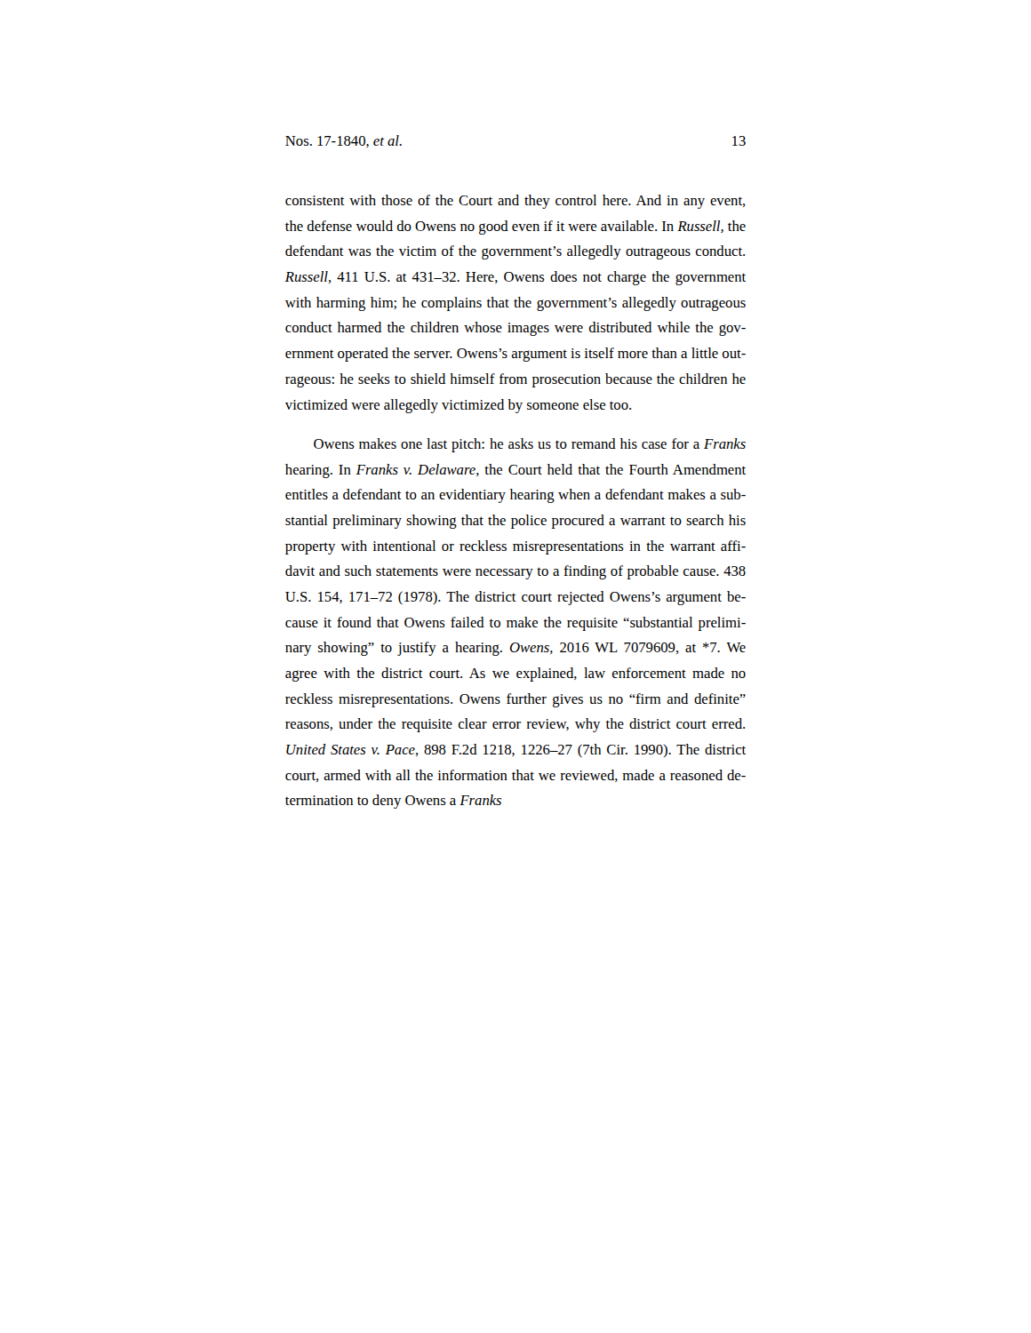Nos. 17-1840, et al. 13
consistent with those of the Court and they control here. And in any event, the defense would do Owens no good even if it were available. In Russell, the defendant was the victim of the government’s allegedly outrageous conduct. Russell, 411 U.S. at 431–32. Here, Owens does not charge the government with harming him; he complains that the government’s allegedly outrageous conduct harmed the children whose images were distributed while the government operated the server. Owens’s argument is itself more than a little outrageous: he seeks to shield himself from prosecution because the children he victimized were allegedly victimized by someone else too.
Owens makes one last pitch: he asks us to remand his case for a Franks hearing. In Franks v. Delaware, the Court held that the Fourth Amendment entitles a defendant to an evidentiary hearing when a defendant makes a substantial preliminary showing that the police procured a warrant to search his property with intentional or reckless misrepresentations in the warrant affidavit and such statements were necessary to a finding of probable cause. 438 U.S. 154, 171–72 (1978). The district court rejected Owens’s argument because it found that Owens failed to make the requisite “substantial preliminary showing” to justify a hearing. Owens, 2016 WL 7079609, at *7. We agree with the district court. As we explained, law enforcement made no reckless misrepresentations. Owens further gives us no “firm and definite” reasons, under the requisite clear error review, why the district court erred. United States v. Pace, 898 F.2d 1218, 1226–27 (7th Cir. 1990). The district court, armed with all the information that we reviewed, made a reasoned determination to deny Owens a Franks